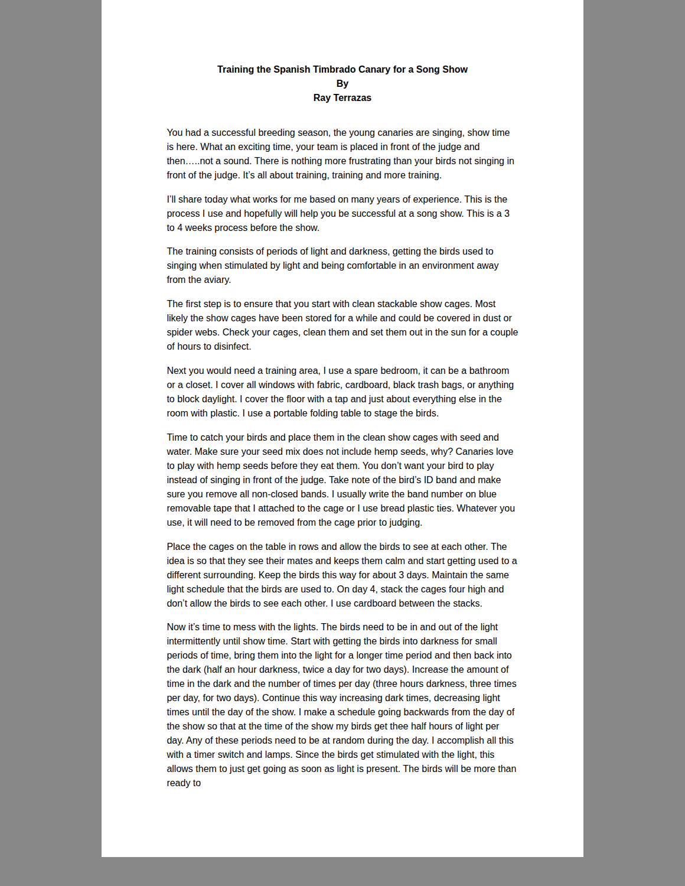Training the Spanish Timbrado Canary for a Song Show
By
Ray Terrazas
You had a successful breeding season, the young canaries are singing, show time is here. What an exciting time, your team is placed in front of the judge and then…..not a sound. There is nothing more frustrating than your birds not singing in front of the judge. It’s all about training, training and more training.
I’ll share today what works for me based on many years of experience. This is the process I use and hopefully will help you be successful at a song show. This is a 3 to 4 weeks process before the show.
The training consists of periods of light and darkness, getting the birds used to singing when stimulated by light and being comfortable in an environment away from the aviary.
The first step is to ensure that you start with clean stackable show cages. Most likely the show cages have been stored for a while and could be covered in dust or spider webs. Check your cages, clean them and set them out in the sun for a couple of hours to disinfect.
Next you would need a training area, I use a spare bedroom, it can be a bathroom or a closet. I cover all windows with fabric, cardboard, black trash bags, or anything to block daylight. I cover the floor with a tap and just about everything else in the room with plastic. I use a portable folding table to stage the birds.
Time to catch your birds and place them in the clean show cages with seed and water. Make sure your seed mix does not include hemp seeds, why? Canaries love to play with hemp seeds before they eat them. You don’t want your bird to play instead of singing in front of the judge. Take note of the bird’s ID band and make sure you remove all non-closed bands. I usually write the band number on blue removable tape that I attached to the cage or I use bread plastic ties. Whatever you use, it will need to be removed from the cage prior to judging.
Place the cages on the table in rows and allow the birds to see at each other. The idea is so that they see their mates and keeps them calm and start getting used to a different surrounding. Keep the birds this way for about 3 days. Maintain the same light schedule that the birds are used to. On day 4, stack the cages four high and don’t allow the birds to see each other. I use cardboard between the stacks.
Now it’s time to mess with the lights. The birds need to be in and out of the light intermittently until show time. Start with getting the birds into darkness for small periods of time, bring them into the light for a longer time period and then back into the dark (half an hour darkness, twice a day for two days). Increase the amount of time in the dark and the number of times per day (three hours darkness, three times per day, for two days). Continue this way increasing dark times, decreasing light times until the day of the show. I make a schedule going backwards from the day of the show so that at the time of the show my birds get thee half hours of light per day. Any of these periods need to be at random during the day. I accomplish all this with a timer switch and lamps. Since the birds get stimulated with the light, this allows them to just get going as soon as light is present. The birds will be more than ready to